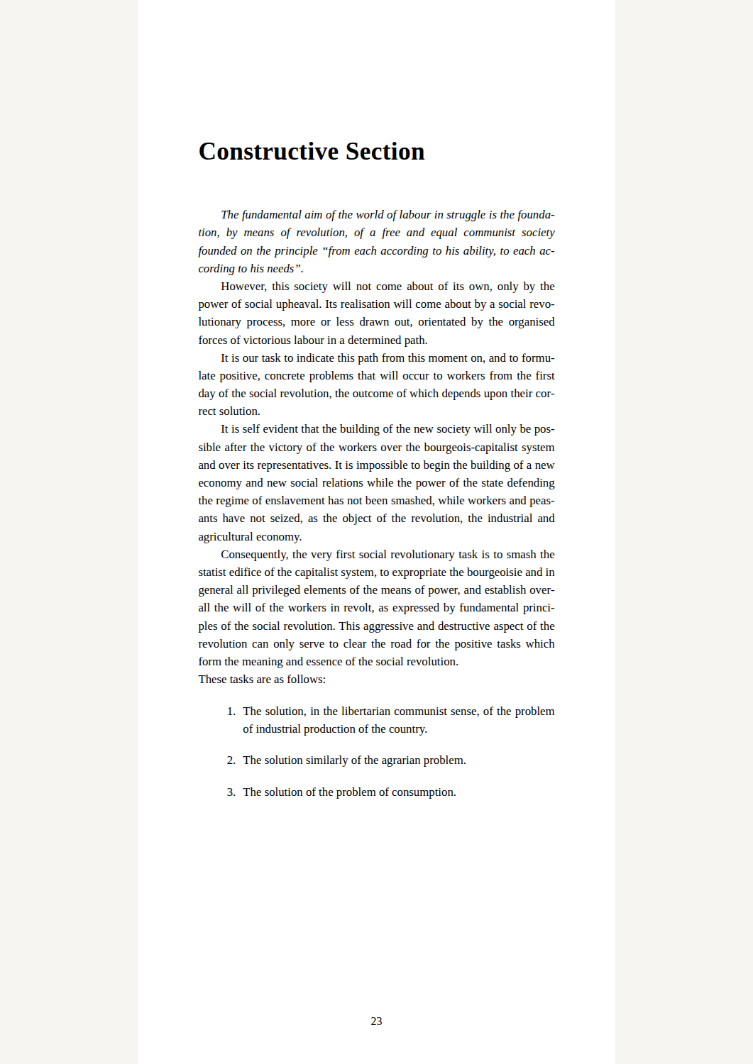Constructive Section
The fundamental aim of the world of labour in struggle is the foundation, by means of revolution, of a free and equal communist society founded on the principle “from each according to his ability, to each according to his needs”.
However, this society will not come about of its own, only by the power of social upheaval. Its realisation will come about by a social revolutionary process, more or less drawn out, orientated by the organised forces of victorious labour in a determined path.
It is our task to indicate this path from this moment on, and to formulate positive, concrete problems that will occur to workers from the first day of the social revolution, the outcome of which depends upon their correct solution.
It is self evident that the building of the new society will only be possible after the victory of the workers over the bourgeois-capitalist system and over its representatives. It is impossible to begin the building of a new economy and new social relations while the power of the state defending the regime of enslavement has not been smashed, while workers and peasants have not seized, as the object of the revolution, the industrial and agricultural economy.
Consequently, the very first social revolutionary task is to smash the statist edifice of the capitalist system, to expropriate the bourgeoisie and in general all privileged elements of the means of power, and establish overall the will of the workers in revolt, as expressed by fundamental principles of the social revolution. This aggressive and destructive aspect of the revolution can only serve to clear the road for the positive tasks which form the meaning and essence of the social revolution.
These tasks are as follows:
The solution, in the libertarian communist sense, of the problem of industrial production of the country.
The solution similarly of the agrarian problem.
The solution of the problem of consumption.
23